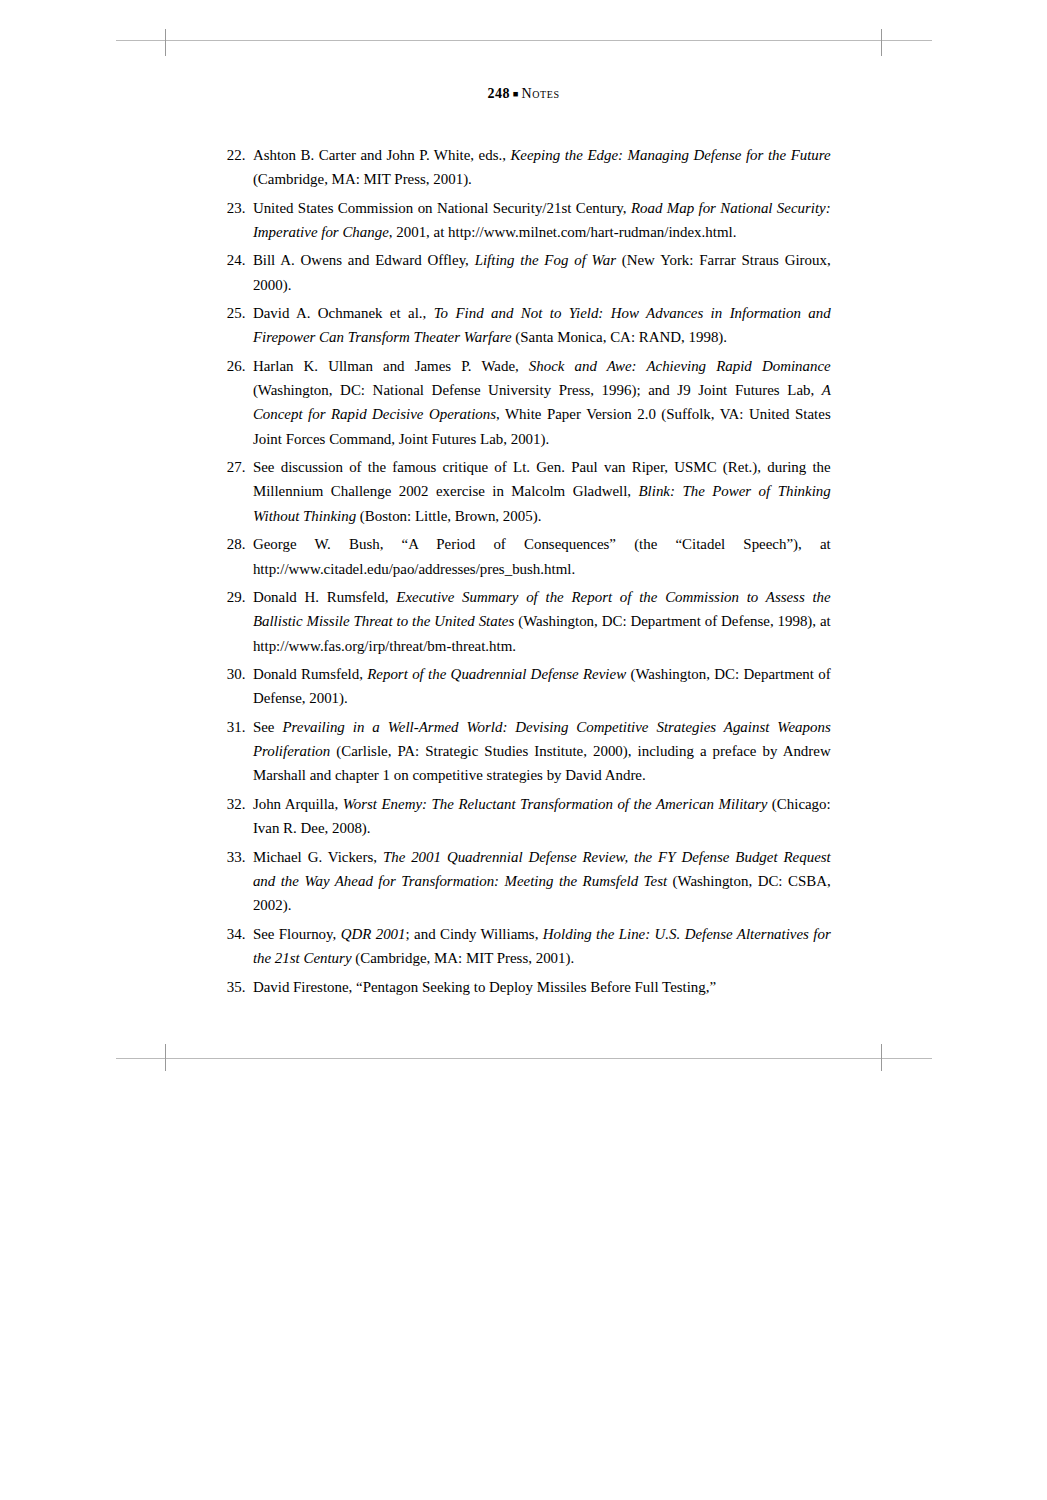248■Notes
22. Ashton B. Carter and John P. White, eds., Keeping the Edge: Managing Defense for the Future (Cambridge, MA: MIT Press, 2001).
23. United States Commission on National Security/21st Century, Road Map for National Security: Imperative for Change, 2001, at http://www.milnet.com/hart-rudman/index.html.
24. Bill A. Owens and Edward Offley, Lifting the Fog of War (New York: Farrar Straus Giroux, 2000).
25. David A. Ochmanek et al., To Find and Not to Yield: How Advances in Information and Firepower Can Transform Theater Warfare (Santa Monica, CA: RAND, 1998).
26. Harlan K. Ullman and James P. Wade, Shock and Awe: Achieving Rapid Dominance (Washington, DC: National Defense University Press, 1996); and J9 Joint Futures Lab, A Concept for Rapid Decisive Operations, White Paper Version 2.0 (Suffolk, VA: United States Joint Forces Command, Joint Futures Lab, 2001).
27. See discussion of the famous critique of Lt. Gen. Paul van Riper, USMC (Ret.), during the Millennium Challenge 2002 exercise in Malcolm Gladwell, Blink: The Power of Thinking Without Thinking (Boston: Little, Brown, 2005).
28. George W. Bush, “A Period of Consequences” (the “Citadel Speech”), at http://www.citadel.edu/pao/addresses/pres_bush.html.
29. Donald H. Rumsfeld, Executive Summary of the Report of the Commission to Assess the Ballistic Missile Threat to the United States (Washington, DC: Department of Defense, 1998), at http://www.fas.org/irp/threat/bm-threat.htm.
30. Donald Rumsfeld, Report of the Quadrennial Defense Review (Washington, DC: Department of Defense, 2001).
31. See Prevailing in a Well-Armed World: Devising Competitive Strategies Against Weapons Proliferation (Carlisle, PA: Strategic Studies Institute, 2000), including a preface by Andrew Marshall and chapter 1 on competitive strategies by David Andre.
32. John Arquilla, Worst Enemy: The Reluctant Transformation of the American Military (Chicago: Ivan R. Dee, 2008).
33. Michael G. Vickers, The 2001 Quadrennial Defense Review, the FY Defense Budget Request and the Way Ahead for Transformation: Meeting the Rumsfeld Test (Washington, DC: CSBA, 2002).
34. See Flournoy, QDR 2001; and Cindy Williams, Holding the Line: U.S. Defense Alternatives for the 21st Century (Cambridge, MA: MIT Press, 2001).
35. David Firestone, “Pentagon Seeking to Deploy Missiles Before Full Testing,”